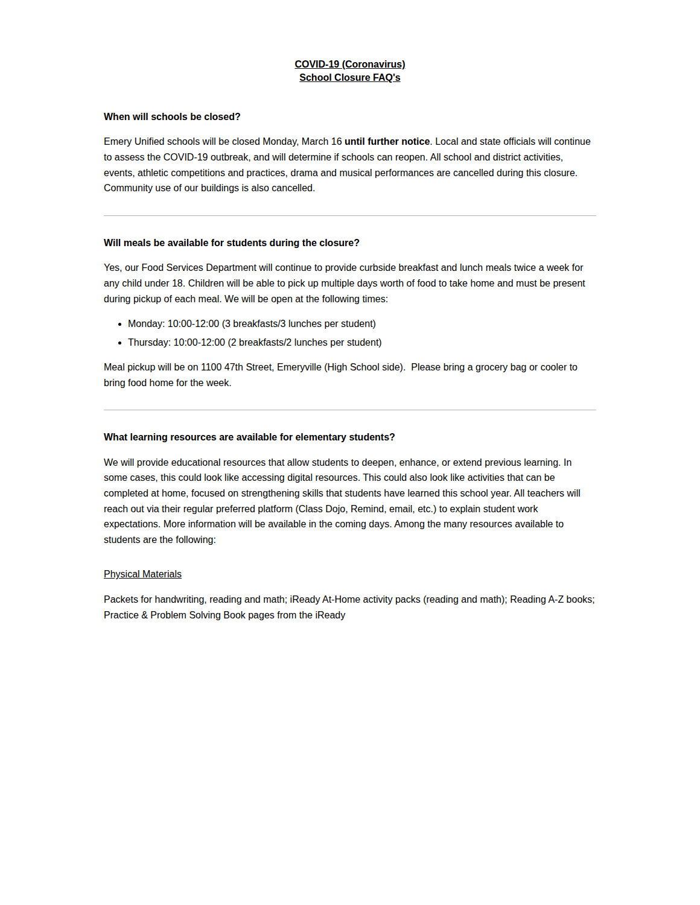COVID-19 (Coronavirus)School Closure FAQ's
When will schools be closed?
Emery Unified schools will be closed Monday, March 16 until further notice. Local and state officials will continue to assess the COVID-19 outbreak, and will determine if schools can reopen. All school and district activities, events, athletic competitions and practices, drama and musical performances are cancelled during this closure. Community use of our buildings is also cancelled.
Will meals be available for students during the closure?
Yes, our Food Services Department will continue to provide curbside breakfast and lunch meals twice a week for any child under 18. Children will be able to pick up multiple days worth of food to take home and must be present during pickup of each meal. We will be open at the following times:
Monday: 10:00-12:00 (3 breakfasts/3 lunches per student)
Thursday: 10:00-12:00 (2 breakfasts/2 lunches per student)
Meal pickup will be on 1100 47th Street, Emeryville (High School side). Please bring a grocery bag or cooler to bring food home for the week.
What learning resources are available for elementary students?
We will provide educational resources that allow students to deepen, enhance, or extend previous learning. In some cases, this could look like accessing digital resources. This could also look like activities that can be completed at home, focused on strengthening skills that students have learned this school year. All teachers will reach out via their regular preferred platform (Class Dojo, Remind, email, etc.) to explain student work expectations. More information will be available in the coming days. Among the many resources available to students are the following:
Physical Materials
Packets for handwriting, reading and math; iReady At-Home activity packs (reading and math); Reading A-Z books; Practice & Problem Solving Book pages from the iReady